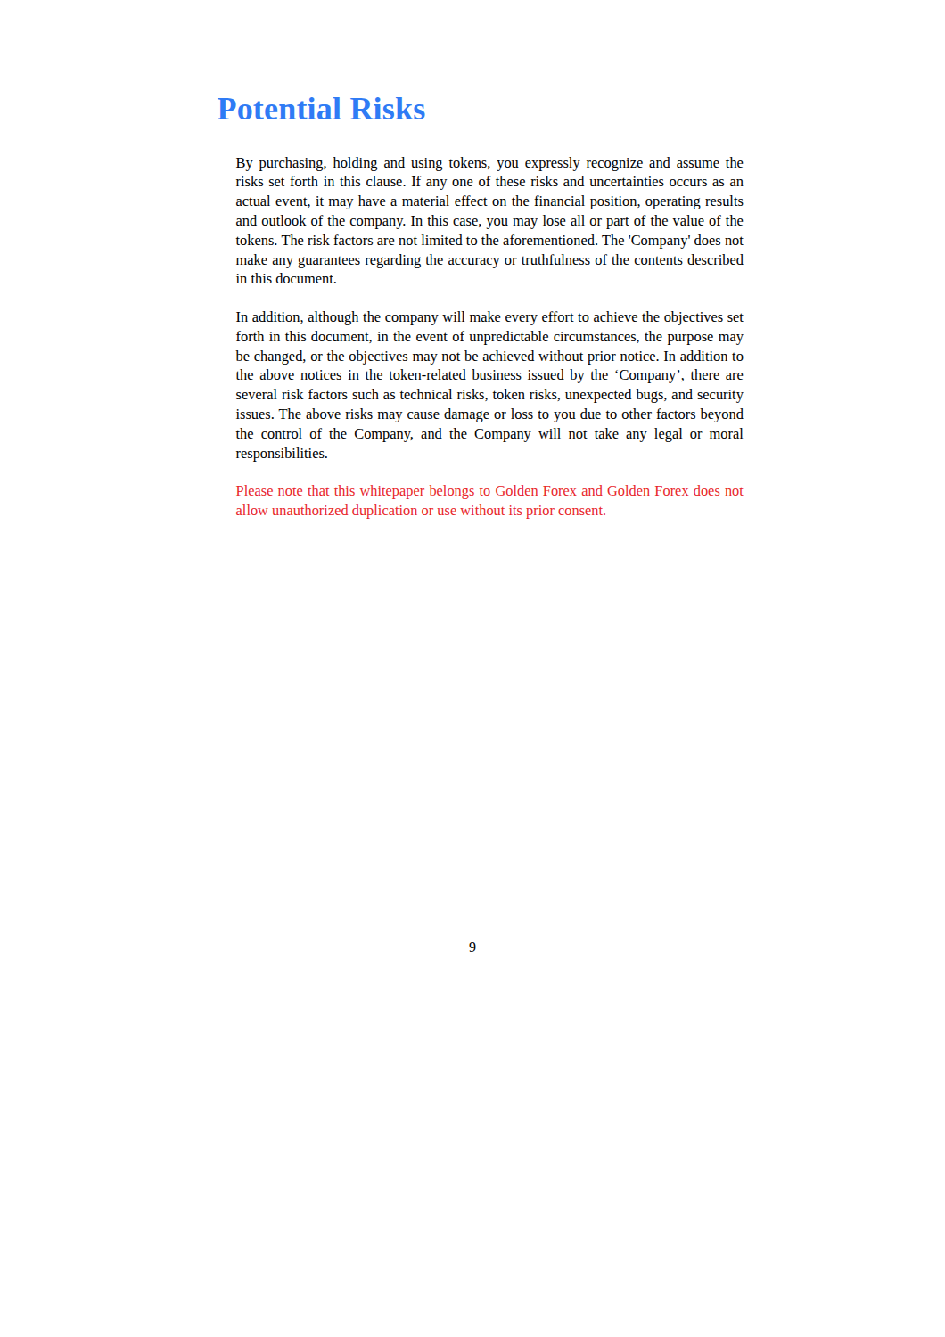Potential Risks
By purchasing, holding and using tokens, you expressly recognize and assume the risks set forth in this clause. If any one of these risks and uncertainties occurs as an actual event, it may have a material effect on the financial position, operating results and outlook of the company. In this case, you may lose all or part of the value of the tokens. The risk factors are not limited to the aforementioned. The 'Company' does not make any guarantees regarding the accuracy or truthfulness of the contents described in this document.
In addition, although the company will make every effort to achieve the objectives set forth in this document, in the event of unpredictable circumstances, the purpose may be changed, or the objectives may not be achieved without prior notice. In addition to the above notices in the token-related business issued by the ‘Company’, there are several risk factors such as technical risks, token risks, unexpected bugs, and security issues. The above risks may cause damage or loss to you due to other factors beyond the control of the Company, and the Company will not take any legal or moral responsibilities.
Please note that this whitepaper belongs to Golden Forex and Golden Forex does not allow unauthorized duplication or use without its prior consent.
9